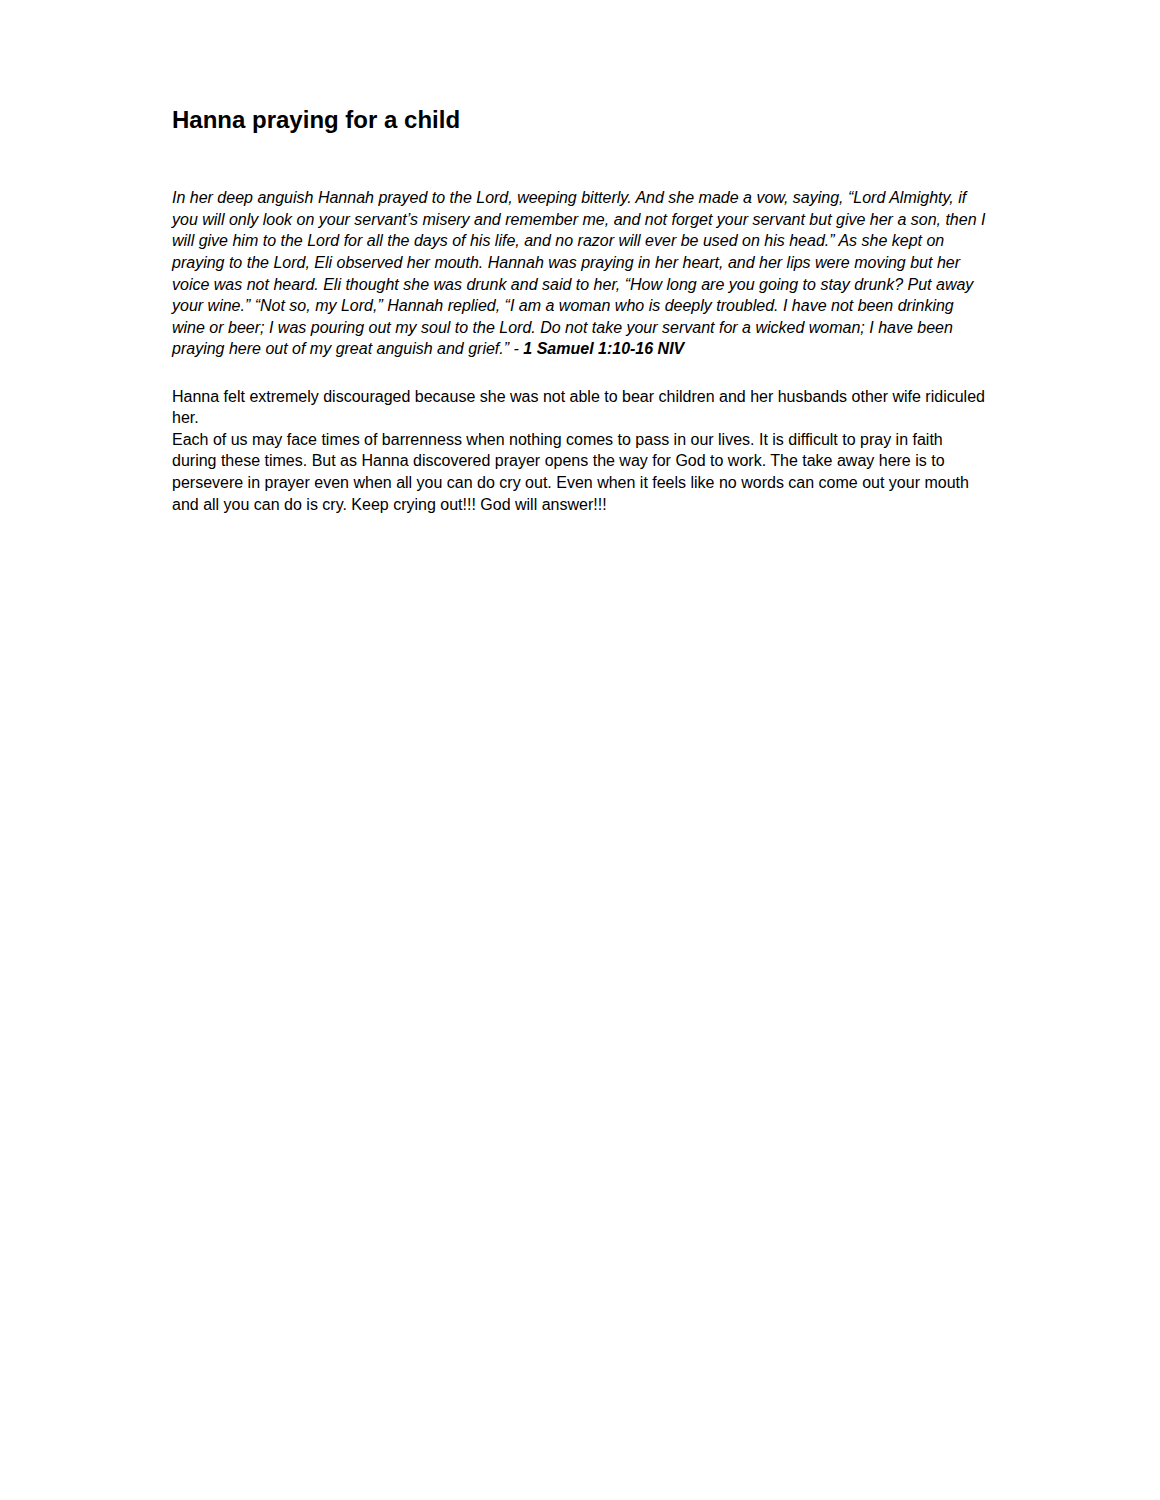Hanna praying for a child
In her deep anguish Hannah prayed to the Lord, weeping bitterly. And she made a vow, saying, “Lord Almighty, if you will only look on your servant’s misery and remember me, and not forget your servant but give her a son, then I will give him to the Lord for all the days of his life, and no razor will ever be used on his head.” As she kept on praying to the Lord, Eli observed her mouth. Hannah was praying in her heart, and her lips were moving but her voice was not heard. Eli thought she was drunk and said to her, “How long are you going to stay drunk? Put away your wine.” “Not so, my Lord,” Hannah replied, “I am a woman who is deeply troubled. I have not been drinking wine or beer; I was pouring out my soul to the Lord. Do not take your servant for a wicked woman; I have been praying here out of my great anguish and grief.” - 1 Samuel 1:10-16 NIV
Hanna felt extremely discouraged because she was not able to bear children and her husbands other wife ridiculed her.
Each of us may face times of barrenness when nothing comes to pass in our lives. It is difficult to pray in faith during these times. But as Hanna discovered prayer opens the way for God to work. The take away here is to persevere in prayer even when all you can do cry out. Even when it feels like no words can come out your mouth and all you can do is cry. Keep crying out!!! God will answer!!!